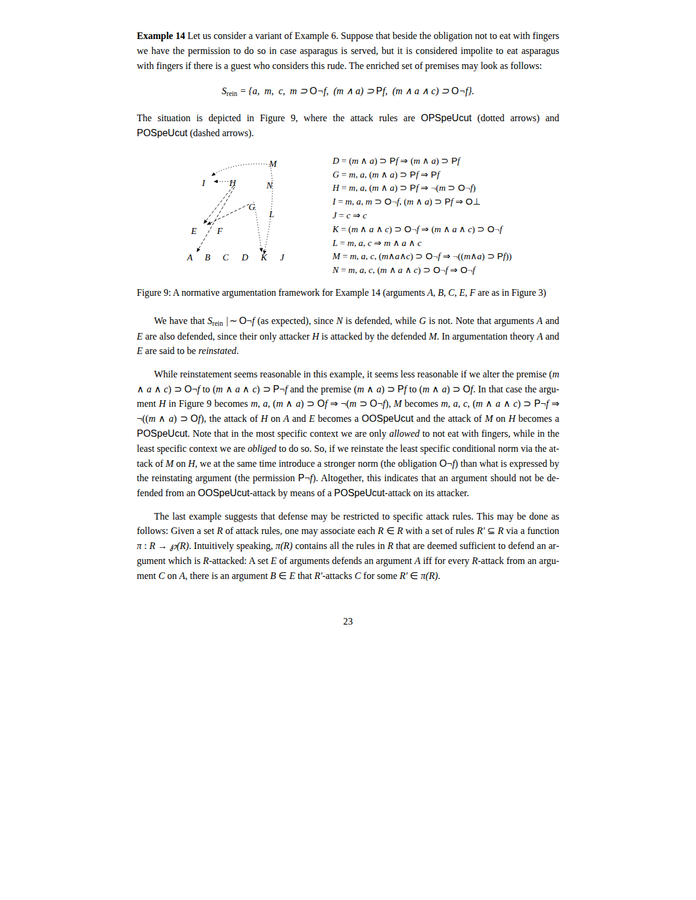Example 14 Let us consider a variant of Example 6. Suppose that beside the obligation not to eat with fingers we have the permission to do so in case asparagus is served, but it is considered impolite to eat asparagus with fingers if there is a guest who considers this rude. The enriched set of premises may look as follows:
Srein = {a, m, c, m ⊃ O¬f, (m ∧ a) ⊃ Pf, (m ∧ a ∧ c) ⊃ O¬f}.
The situation is depicted in Figure 9, where the attack rules are OPSpeUcut (dotted arrows) and POSpeUcut (dashed arrows).
M I H N G L E F A B C D K J
D = (m ∧ a) ⊃ Pf ⇒ (m ∧ a) ⊃ Pf
G = m, a, (m ∧ a) ⊃ Pf ⇒ Pf
H = m, a, (m ∧ a) ⊃ Pf ⇒ ¬(m ⊃ O¬f)
I = m, a, m ⊃ O¬f, (m ∧ a) ⊃ Pf ⇒ O⊥
J = c ⇒ c
K = (m ∧ a ∧ c) ⊃ O¬f ⇒ (m ∧ a ∧ c) ⊃ O¬f
L = m, a, c ⇒ m ∧ a ∧ c
M = m, a, c, (m∧a∧c) ⊃ O¬f ⇒ ¬((m∧a) ⊃ Pf))
N = m, a, c, (m ∧ a ∧ c) ⊃ O¬f ⇒ O¬f
Figure 9: A normative argumentation framework for Example 14 (arguments A, B, C, E, F are as in Figure 3)
We have that Srein |∼ O¬f (as expected), since N is defended, while G is not. Note that arguments A and E are also defended, since their only attacker H is attacked by the defended M. In argumentation theory A and E are said to be reinstated.
While reinstatement seems reasonable in this example, it seems less reasonable if we alter the premise (m ∧ a ∧ c) ⊃ O¬f to (m ∧ a ∧ c) ⊃ P¬f and the premise (m ∧ a) ⊃ Pf to (m ∧ a) ⊃ Of. In that case the argument H in Figure 9 becomes m, a, (m ∧ a) ⊃ Of ⇒ ¬(m ⊃ O¬f), M becomes m, a, c, (m ∧ a ∧ c) ⊃ P¬f ⇒ ¬((m ∧ a) ⊃ Of), the attack of H on A and E becomes a OOSpeUcut and the attack of M on H becomes a POSpeUcut. Note that in the most specific context we are only allowed to not eat with fingers, while in the least specific context we are obliged to do so. So, if we reinstate the least specific conditional norm via the attack of M on H, we at the same time introduce a stronger norm (the obligation O¬f) than what is expressed by the reinstating argument (the permission P¬f). Altogether, this indicates that an argument should not be defended from an OOSpeUcut-attack by means of a POSpeUcut-attack on its attacker.
The last example suggests that defense may be restricted to specific attack rules. This may be done as follows: Given a set R of attack rules, one may associate each R ∈ R with a set of rules R′ ⊆ R via a function π : R → ℘(R). Intuitively speaking, π(R) contains all the rules in R that are deemed sufficient to defend an argument which is R-attacked: A set E of arguments defends an argument A iff for every R-attack from an argument C on A, there is an argument B ∈ E that R′-attacks C for some R′ ∈ π(R).
23